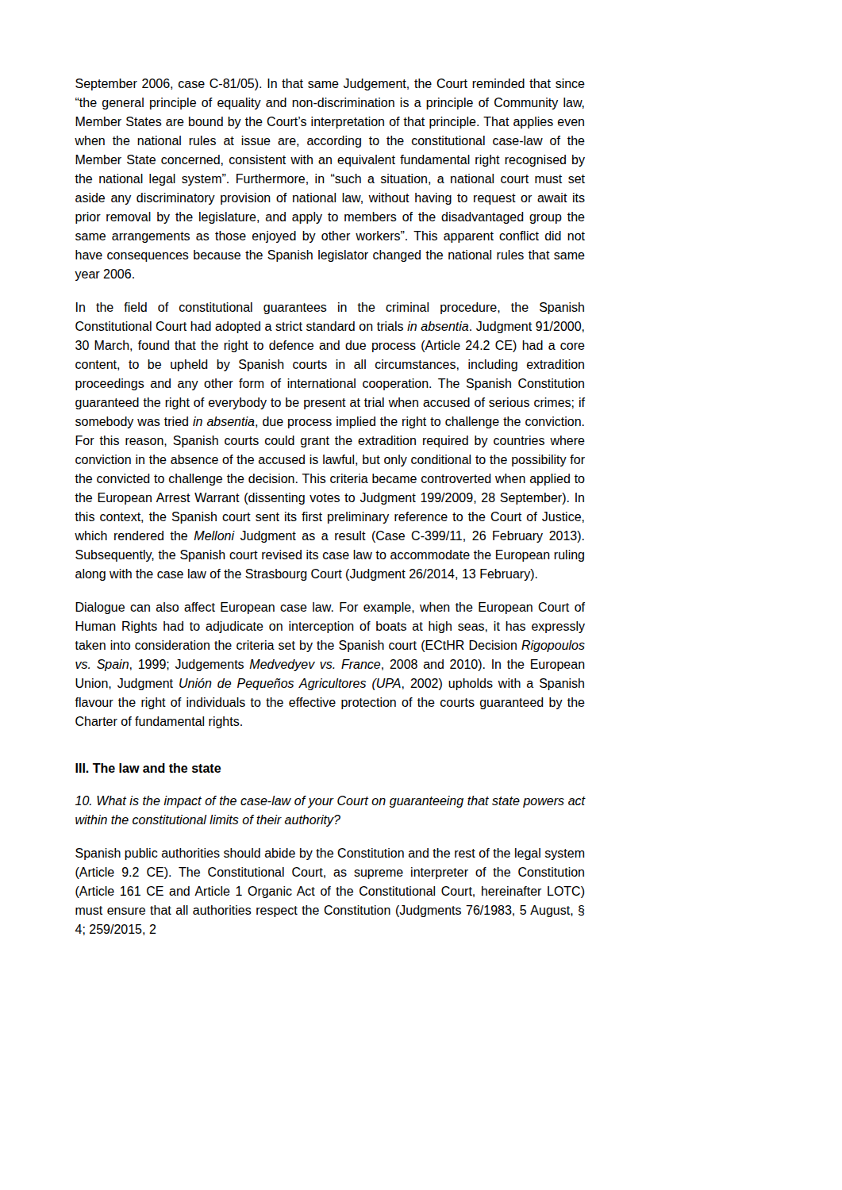September 2006, case C-81/05). In that same Judgement, the Court reminded that since “the general principle of equality and non-discrimination is a principle of Community law, Member States are bound by the Court’s interpretation of that principle. That applies even when the national rules at issue are, according to the constitutional case-law of the Member State concerned, consistent with an equivalent fundamental right recognised by the national legal system”. Furthermore, in “such a situation, a national court must set aside any discriminatory provision of national law, without having to request or await its prior removal by the legislature, and apply to members of the disadvantaged group the same arrangements as those enjoyed by other workers”. This apparent conflict did not have consequences because the Spanish legislator changed the national rules that same year 2006.
In the field of constitutional guarantees in the criminal procedure, the Spanish Constitutional Court had adopted a strict standard on trials in absentia. Judgment 91/2000, 30 March, found that the right to defence and due process (Article 24.2 CE) had a core content, to be upheld by Spanish courts in all circumstances, including extradition proceedings and any other form of international cooperation. The Spanish Constitution guaranteed the right of everybody to be present at trial when accused of serious crimes; if somebody was tried in absentia, due process implied the right to challenge the conviction. For this reason, Spanish courts could grant the extradition required by countries where conviction in the absence of the accused is lawful, but only conditional to the possibility for the convicted to challenge the decision. This criteria became controverted when applied to the European Arrest Warrant (dissenting votes to Judgment 199/2009, 28 September). In this context, the Spanish court sent its first preliminary reference to the Court of Justice, which rendered the Melloni Judgment as a result (Case C-399/11, 26 February 2013). Subsequently, the Spanish court revised its case law to accommodate the European ruling along with the case law of the Strasbourg Court (Judgment 26/2014, 13 February).
Dialogue can also affect European case law. For example, when the European Court of Human Rights had to adjudicate on interception of boats at high seas, it has expressly taken into consideration the criteria set by the Spanish court (ECtHR Decision Rigopoulos vs. Spain, 1999; Judgements Medvedyev vs. France, 2008 and 2010). In the European Union, Judgment Unión de Pequeños Agricultores (UPA, 2002) upholds with a Spanish flavour the right of individuals to the effective protection of the courts guaranteed by the Charter of fundamental rights.
III. The law and the state
10. What is the impact of the case-law of your Court on guaranteeing that state powers act within the constitutional limits of their authority?
Spanish public authorities should abide by the Constitution and the rest of the legal system (Article 9.2 CE). The Constitutional Court, as supreme interpreter of the Constitution (Article 161 CE and Article 1 Organic Act of the Constitutional Court, hereinafter LOTC) must ensure that all authorities respect the Constitution (Judgments 76/1983, 5 August, § 4; 259/2015, 2